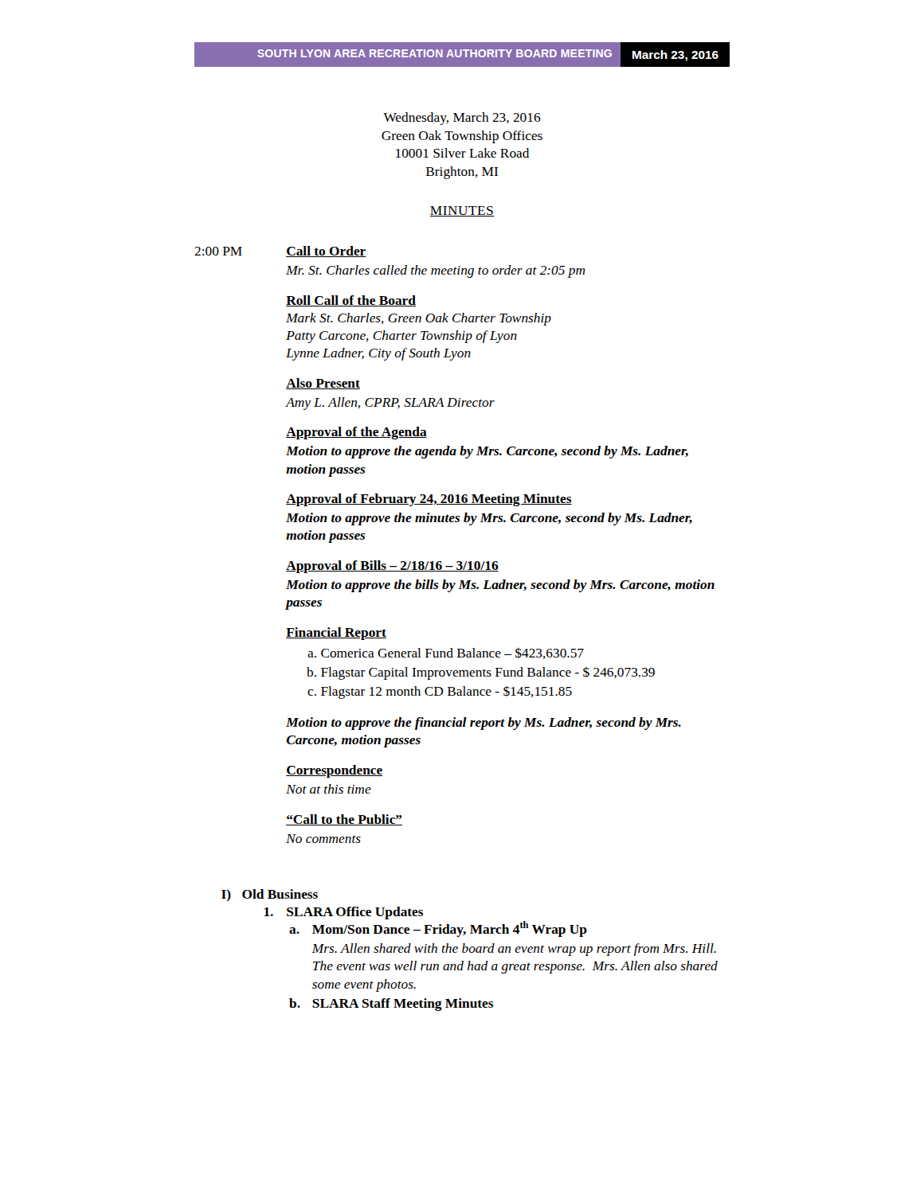SOUTH LYON AREA RECREATION AUTHORITY BOARD MEETING
March 23, 2016
Wednesday, March 23, 2016
Green Oak Township Offices
10001 Silver Lake Road
Brighton, MI
MINUTES
2:00 PM
Call to Order
Mr. St. Charles called the meeting to order at 2:05 pm
Roll Call of the Board
Mark St. Charles, Green Oak Charter Township
Patty Carcone, Charter Township of Lyon
Lynne Ladner, City of South Lyon
Also Present
Amy L. Allen, CPRP, SLARA Director
Approval of the Agenda
Motion to approve the agenda by Mrs. Carcone, second by Ms. Ladner, motion passes
Approval of February 24, 2016 Meeting Minutes
Motion to approve the minutes by Mrs. Carcone, second by Ms. Ladner, motion passes
Approval of Bills – 2/18/16 – 3/10/16
Motion to approve the bills by Ms. Ladner, second by Mrs. Carcone, motion passes
Financial Report
Comerica General Fund Balance – $423,630.57
Flagstar Capital Improvements Fund Balance - $ 246,073.39
Flagstar 12 month CD Balance - $145,151.85
Motion to approve the financial report by Ms. Ladner, second by Mrs. Carcone, motion passes
Correspondence
Not at this time
“Call to the Public”
No comments
I)
Old Business
1.
SLARA Office Updates
a.
Mom/Son Dance – Friday, March 4th Wrap Up
Mrs. Allen shared with the board an event wrap up report from Mrs. Hill. The event was well run and had a great response. Mrs. Allen also shared some event photos.
b.
SLARA Staff Meeting Minutes